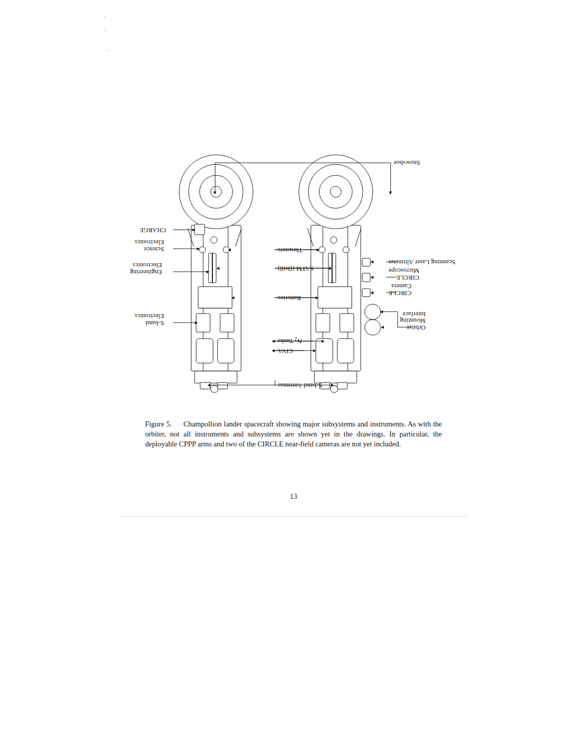S-band
Electronics
Engineering
Electronics
Science
Electronics
CHARGE
S-band Antennas
CIVA
N2 Tanks
Batteries
SATM (Drill)
Thrusters
CIRCLE
Camera
CIRCLE
Microscope
Scanning Laser Altimeter
Snowshoe
Orbiter
Mounting
Interface
Figure 5. Champollion lander spacecraft showing major subsystems and instruments. As with the orbiter, not all instruments and sub­systems are shown yet in the drawings. In particular, the deployable CPPP arms and two of the CIRCLE near-field cameras are not yet included.
13